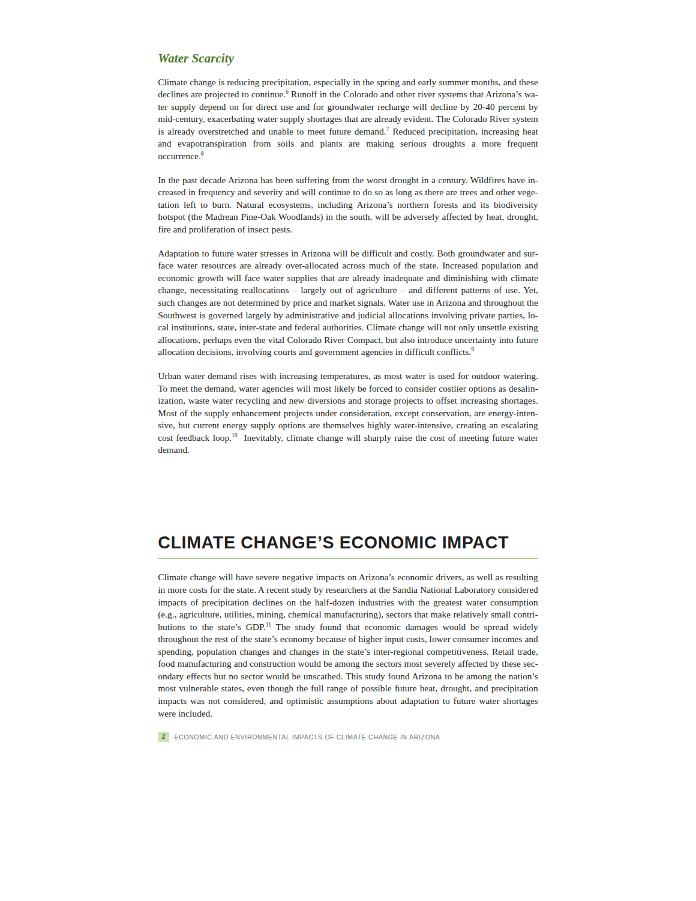Water Scarcity
Climate change is reducing precipitation, especially in the spring and early summer months, and these declines are projected to continue.6 Runoff in the Colorado and other river systems that Arizona’s water supply depend on for direct use and for groundwater recharge will decline by 20-40 percent by mid-century, exacerbating water supply shortages that are already evident. The Colorado River system is already overstretched and unable to meet future demand.7 Reduced precipitation, increasing heat and evapotranspiration from soils and plants are making serious droughts a more frequent occurrence.8
In the past decade Arizona has been suffering from the worst drought in a century. Wildfires have increased in frequency and severity and will continue to do so as long as there are trees and other vegetation left to burn. Natural ecosystems, including Arizona’s northern forests and its biodiversity hotspot (the Madrean Pine-Oak Woodlands) in the south, will be adversely affected by heat, drought, fire and proliferation of insect pests.
Adaptation to future water stresses in Arizona will be difficult and costly. Both groundwater and surface water resources are already over-allocated across much of the state. Increased population and economic growth will face water supplies that are already inadequate and diminishing with climate change, necessitating reallocations – largely out of agriculture – and different patterns of use. Yet, such changes are not determined by price and market signals. Water use in Arizona and throughout the Southwest is governed largely by administrative and judicial allocations involving private parties, local institutions, state, inter-state and federal authorities. Climate change will not only unsettle existing allocations, perhaps even the vital Colorado River Compact, but also introduce uncertainty into future allocation decisions, involving courts and government agencies in difficult conflicts.9
Urban water demand rises with increasing temperatures, as most water is used for outdoor watering. To meet the demand, water agencies will most likely be forced to consider costlier options as desalinization, waste water recycling and new diversions and storage projects to offset increasing shortages. Most of the supply enhancement projects under consideration, except conservation, are energy-intensive, but current energy supply options are themselves highly water-intensive, creating an escalating cost feedback loop.10 Inevitably, climate change will sharply raise the cost of meeting future water demand.
Climate Change’s Economic Impact
Climate change will have severe negative impacts on Arizona’s economic drivers, as well as resulting in more costs for the state. A recent study by researchers at the Sandia National Laboratory considered impacts of precipitation declines on the half-dozen industries with the greatest water consumption (e.g., agriculture, utilities, mining, chemical manufacturing), sectors that make relatively small contributions to the state’s GDP.11 The study found that economic damages would be spread widely throughout the rest of the state’s economy because of higher input costs, lower consumer incomes and spending, population changes and changes in the state’s inter-regional competitiveness. Retail trade, food manufacturing and construction would be among the sectors most severely affected by these secondary effects but no sector would be unscathed. This study found Arizona to be among the nation’s most vulnerable states, even though the full range of possible future heat, drought, and precipitation impacts was not considered, and optimistic assumptions about adaptation to future water shortages were included.
2 Economic and Environmental Impacts of Climate Change in Arizona